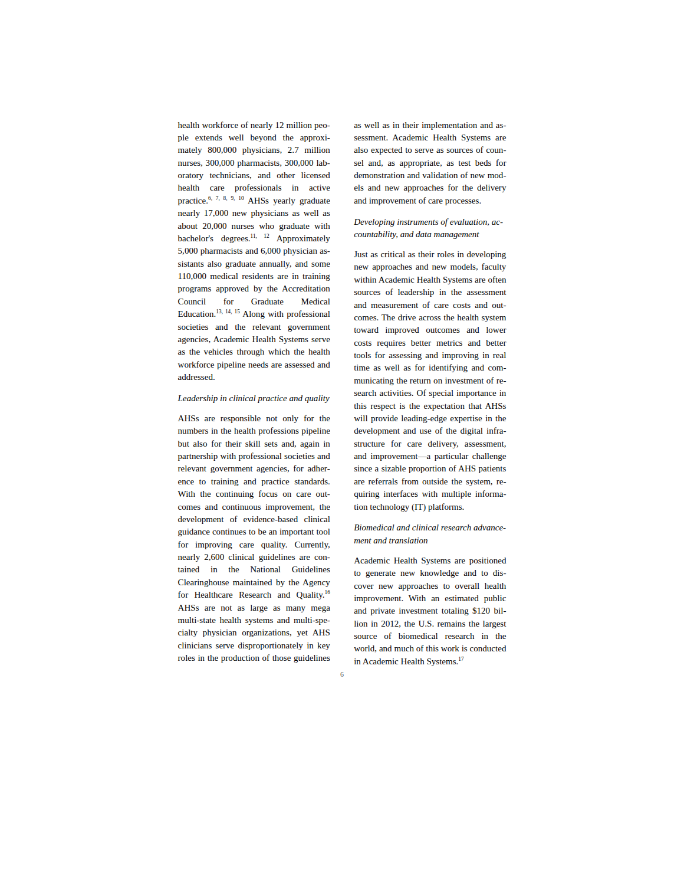health workforce of nearly 12 million people extends well beyond the approximately 800,000 physicians, 2.7 million nurses, 300,000 pharmacists, 300,000 laboratory technicians, and other licensed health care professionals in active practice.6, 7, 8, 9, 10 AHSs yearly graduate nearly 17,000 new physicians as well as about 20,000 nurses who graduate with bachelor's degrees.11, 12 Approximately 5,000 pharmacists and 6,000 physician assistants also graduate annually, and some 110,000 medical residents are in training programs approved by the Accreditation Council for Graduate Medical Education.13, 14, 15 Along with professional societies and the relevant government agencies, Academic Health Systems serve as the vehicles through which the health workforce pipeline needs are assessed and addressed.
Leadership in clinical practice and quality
AHSs are responsible not only for the numbers in the health professions pipeline but also for their skill sets and, again in partnership with professional societies and relevant government agencies, for adherence to training and practice standards. With the continuing focus on care outcomes and continuous improvement, the development of evidence-based clinical guidance continues to be an important tool for improving care quality. Currently, nearly 2,600 clinical guidelines are contained in the National Guidelines Clearinghouse maintained by the Agency for Healthcare Research and Quality.16 AHSs are not as large as many mega multi-state health systems and multi-specialty physician organizations, yet AHS clinicians serve disproportionately in key roles in the production of those guidelines as well as in their implementation and assessment. Academic Health Systems are also expected to serve as sources of counsel and, as appropriate, as test beds for demonstration and validation of new models and new approaches for the delivery and improvement of care processes.
Developing instruments of evaluation, accountability, and data management
Just as critical as their roles in developing new approaches and new models, faculty within Academic Health Systems are often sources of leadership in the assessment and measurement of care costs and outcomes. The drive across the health system toward improved outcomes and lower costs requires better metrics and better tools for assessing and improving in real time as well as for identifying and communicating the return on investment of research activities. Of special importance in this respect is the expectation that AHSs will provide leading-edge expertise in the development and use of the digital infrastructure for care delivery, assessment, and improvement—a particular challenge since a sizable proportion of AHS patients are referrals from outside the system, requiring interfaces with multiple information technology (IT) platforms.
Biomedical and clinical research advancement and translation
Academic Health Systems are positioned to generate new knowledge and to discover new approaches to overall health improvement. With an estimated public and private investment totaling $120 billion in 2012, the U.S. remains the largest source of biomedical research in the world, and much of this work is conducted in Academic Health Systems.17
6